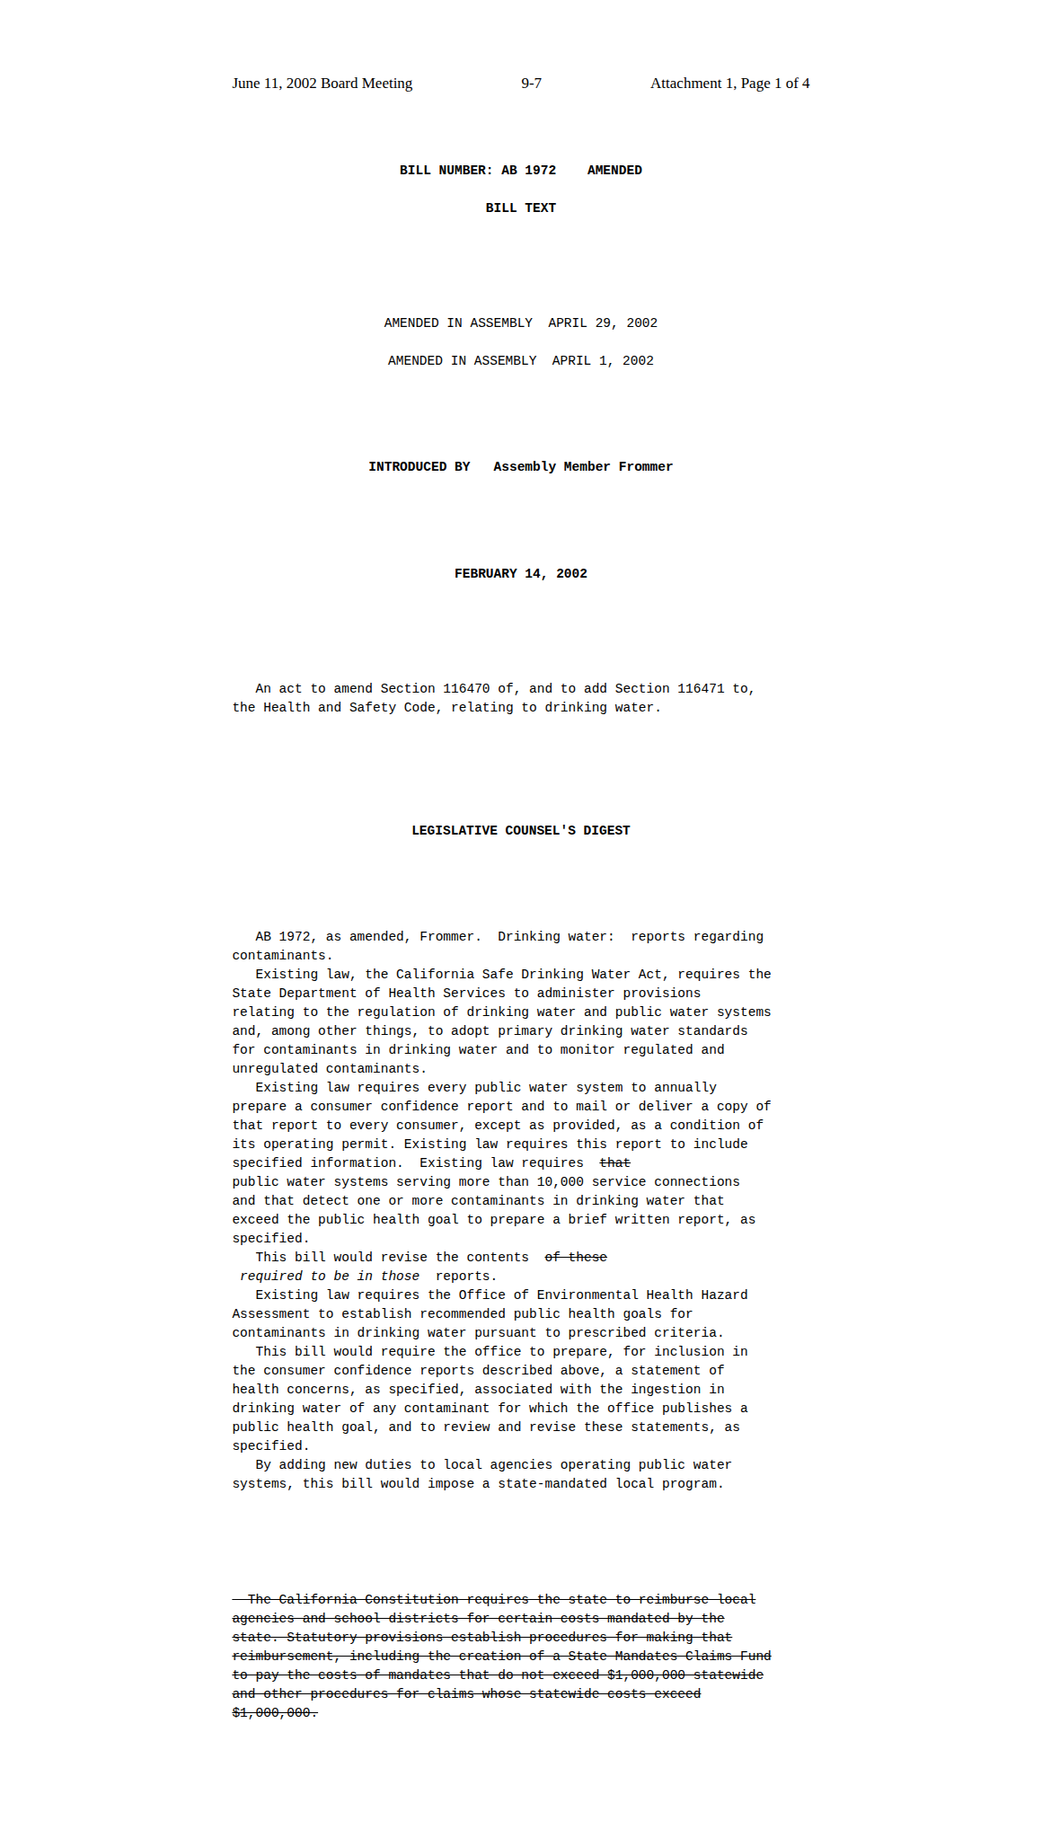June 11, 2002 Board Meeting
9-7
Attachment 1, Page 1 of 4
BILL NUMBER: AB 1972 AMENDED
BILL TEXT
AMENDED IN ASSEMBLY APRIL 29, 2002
AMENDED IN ASSEMBLY APRIL 1, 2002
INTRODUCED BY Assembly Member Frommer
FEBRUARY 14, 2002
An act to amend Section 116470 of, and to add Section 116471 to, the Health and Safety Code, relating to drinking water.
LEGISLATIVE COUNSEL'S DIGEST
AB 1972, as amended, Frommer. Drinking water: reports regarding contaminants. Existing law, the California Safe Drinking Water Act, requires the State Department of Health Services to administer provisions relating to the regulation of drinking water and public water systems and, among other things, to adopt primary drinking water standards for contaminants in drinking water and to monitor regulated and unregulated contaminants. Existing law requires every public water system to annually prepare a consumer confidence report and to mail or deliver a copy of that report to every consumer, except as provided, as a condition of its operating permit. Existing law requires this report to include specified information. Existing law requires that public water systems serving more than 10,000 service connections and that detect one or more contaminants in drinking water that exceed the public health goal to prepare a brief written report, as specified. This bill would revise the contents of these required to be in those reports. Existing law requires the Office of Environmental Health Hazard Assessment to establish recommended public health goals for contaminants in drinking water pursuant to prescribed criteria. This bill would require the office to prepare, for inclusion in the consumer confidence reports described above, a statement of health concerns, as specified, associated with the ingestion in drinking water of any contaminant for which the office publishes a public health goal, and to review and revise these statements, as specified. By adding new duties to local agencies operating public water systems, this bill would impose a state-mandated local program.
The California Constitution requires the state to reimburse local agencies and school districts for certain costs mandated by the state. Statutory provisions establish procedures for making that reimbursement, including the creation of a State Mandates Claims Fund to pay the costs of mandates that do not exceed $1,000,000 statewide and other procedures for claims whose statewide costs exceed $1,000,000.